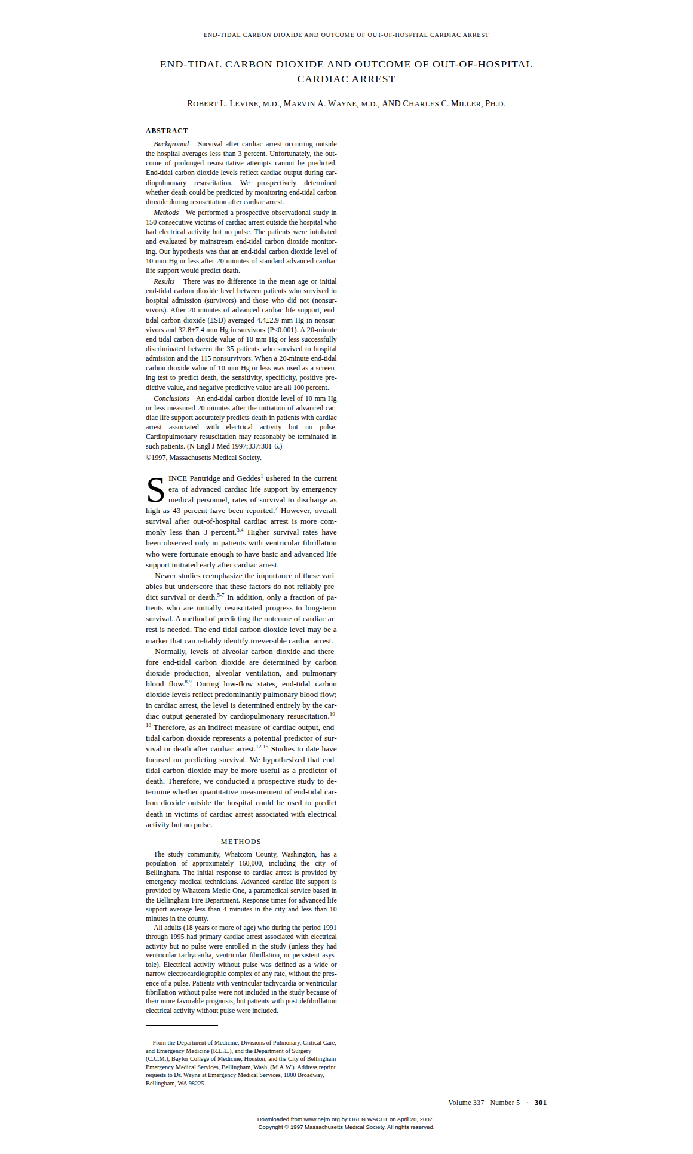End-Tidal Carbon Dioxide and Outcome of Out-of-Hospital Cardiac Arrest
End-Tidal Carbon Dioxide and Outcome of Out-of-Hospital
Cardiac Arrest
ROBERT L. LEVINE, M.D., MARVIN A. WAYNE, M.D., AND CHARLES C. MILLER, PH.D.
Abstract
Background Survival after cardiac arrest occurring outside the hospital averages less than 3 percent. Unfortunately, the outcome of prolonged resuscitative attempts cannot be predicted. End-tidal carbon dioxide levels reflect cardiac output during cardiopulmonary resuscitation. We prospectively determined whether death could be predicted by monitoring end-tidal carbon dioxide during resuscitation after cardiac arrest.
Methods We performed a prospective observational study in 150 consecutive victims of cardiac arrest outside the hospital who had electrical activity but no pulse. The patients were intubated and evaluated by mainstream end-tidal carbon dioxide monitoring. Our hypothesis was that an end-tidal carbon dioxide level of 10 mm Hg or less after 20 minutes of standard advanced cardiac life support would predict death.
Results There was no difference in the mean age or initial end-tidal carbon dioxide level between patients who survived to hospital admission (survivors) and those who did not (nonsurvivors). After 20 minutes of advanced cardiac life support, end-tidal carbon dioxide (±SD) averaged 4.4±2.9 mm Hg in nonsurvivors and 32.8±7.4 mm Hg in survivors (P<0.001). A 20-minute end-tidal carbon dioxide value of 10 mm Hg or less successfully discriminated between the 35 patients who survived to hospital admission and the 115 nonsurvivors. When a 20-minute end-tidal carbon dioxide value of 10 mm Hg or less was used as a screening test to predict death, the sensitivity, specificity, positive predictive value, and negative predictive value are all 100 percent.
Conclusions An end-tidal carbon dioxide level of 10 mm Hg or less measured 20 minutes after the initiation of advanced cardiac life support accurately predicts death in patients with cardiac arrest associated with electrical activity but no pulse. Cardiopulmonary resuscitation may reasonably be terminated in such patients. (N Engl J Med 1997;337:301-6.)
©1997, Massachusetts Medical Society.
S
INCE Pantridge and Geddes1 ushered in the current era of advanced cardiac life support by emergency medical personnel, rates of survival to discharge as high as 43 percent have been reported.2 However, overall survival after out-of-hospital cardiac arrest is more commonly less than 3 percent.3,4 Higher survival rates have been observed only in patients with ventricular fibrillation who were fortunate enough to have basic and advanced life support initiated early after cardiac arrest.
Newer studies reemphasize the importance of these variables but underscore that these factors do not reliably predict survival or death.5-7 In addition, only a fraction of patients who are initially resuscitated progress to long-term survival. A method of predicting the outcome of cardiac arrest is needed. The end-tidal carbon dioxide level may be a marker that can reliably identify irreversible cardiac arrest.
Normally, levels of alveolar carbon dioxide and therefore end-tidal carbon dioxide are determined by carbon dioxide production, alveolar ventilation, and pulmonary blood flow.8,9 During low-flow states, end-tidal carbon dioxide levels reflect predominantly pulmonary blood flow; in cardiac arrest, the level is determined entirely by the cardiac output generated by cardiopulmonary resuscitation.10-18 Therefore, as an indirect measure of cardiac output, end-tidal carbon dioxide represents a potential predictor of survival or death after cardiac arrest.12-15 Studies to date have focused on predicting survival. We hypothesized that end-tidal carbon dioxide may be more useful as a predictor of death. Therefore, we conducted a prospective study to determine whether quantitative measurement of end-tidal carbon dioxide outside the hospital could be used to predict death in victims of cardiac arrest associated with electrical activity but no pulse.
Methods
The study community, Whatcom County, Washington, has a population of approximately 160,000, including the city of Bellingham. The initial response to cardiac arrest is provided by emergency medical technicians. Advanced cardiac life support is provided by Whatcom Medic One, a paramedical service based in the Bellingham Fire Department. Response times for advanced life support average less than 4 minutes in the city and less than 10 minutes in the county.
All adults (18 years or more of age) who during the period 1991 through 1995 had primary cardiac arrest associated with electrical activity but no pulse were enrolled in the study (unless they had ventricular tachycardia, ventricular fibrillation, or persistent asystole). Electrical activity without pulse was defined as a wide or narrow electrocardiographic complex of any rate, without the presence of a pulse. Patients with ventricular tachycardia or ventricular fibrillation without pulse were not included in the study because of their more favorable prognosis, but patients with post-defibrillation electrical activity without pulse were included.
From the Department of Medicine, Divisions of Pulmonary, Critical Care, and Emergency Medicine (R.L.L.), and the Department of Surgery (C.C.M.), Baylor College of Medicine, Houston; and the City of Bellingham Emergency Medical Services, Bellingham, Wash. (M.A.W.). Address reprint requests to Dr. Wayne at Emergency Medical Services, 1800 Broadway, Bellingham, WA 98225.
Volume 337 Number 5 · 301
Downloaded from www.nejm.org by OREN WACHT on April 20, 2007 .
Copyright © 1997 Massachusetts Medical Society. All rights reserved.